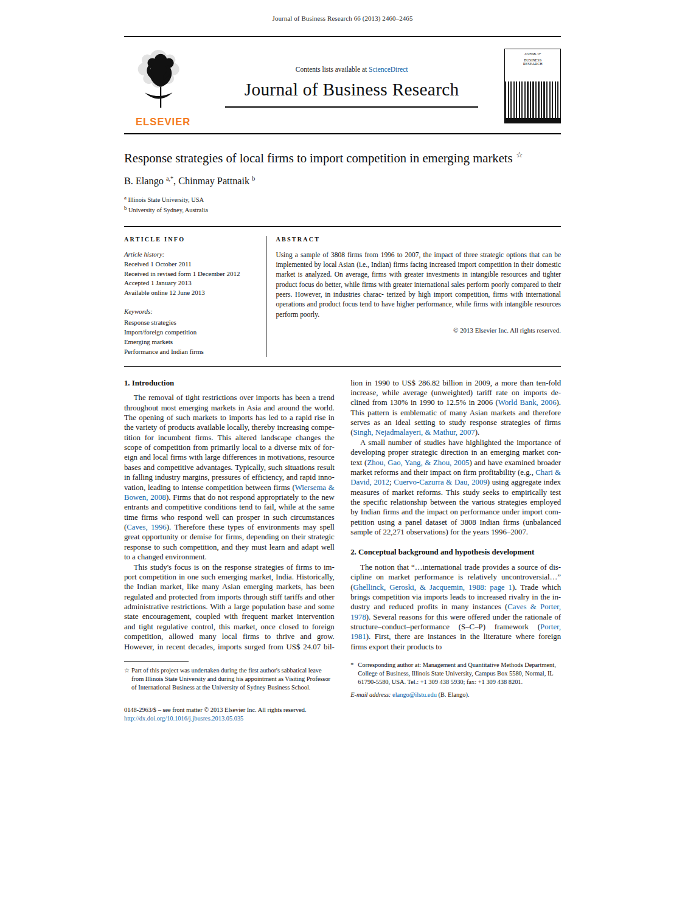Journal of Business Research 66 (2013) 2460–2465
ELSEVIER
Contents lists available at ScienceDirect
Journal of Business Research
JOURNAL OF
BUSINESS
RESEARCH
Response strategies of local firms to import competition in emerging markets ☆
B. Elango a,*, Chinmay Pattnaik b
a Illinois State University, USA
b University of Sydney, Australia
Article info
Article history:
Received 1 October 2011
Received in revised form 1 December 2012
Accepted 1 January 2013
Available online 12 June 2013
Keywords:
Response strategies
Import/foreign competition
Emerging markets
Performance and Indian firms
Abstract
Using a sample of 3808 firms from 1996 to 2007, the impact of three strategic options that can be implemented by local Asian (i.e., Indian) firms facing increased import competition in their domestic market is analyzed. On average, firms with greater investments in intangible resources and tighter product focus do better, while firms with greater international sales perform poorly compared to their peers. However, in industries charac- terized by high import competition, firms with international operations and product focus tend to have higher performance, while firms with intangible resources perform poorly.
© 2013 Elsevier Inc. All rights reserved.
1. Introduction
The removal of tight restrictions over imports has been a trend throughout most emerging markets in Asia and around the world. The opening of such markets to imports has led to a rapid rise in the variety of products available locally, thereby increasing competition for incumbent firms. This altered landscape changes the scope of competition from primarily local to a diverse mix of foreign and local firms with large differences in motivations, resource bases and competitive advantages. Typically, such situations result in falling industry margins, pressures of efficiency, and rapid innovation, leading to intense competition between firms (Wiersema & Bowen, 2008). Firms that do not respond appropriately to the new entrants and competitive conditions tend to fail, while at the same time firms who respond well can prosper in such circumstances (Caves, 1996). Therefore these types of environments may spell great opportunity or demise for firms, depending on their strategic response to such competition, and they must learn and adapt well to a changed environment.
This study's focus is on the response strategies of firms to import competition in one such emerging market, India. Historically, the Indian market, like many Asian emerging markets, has been regulated and protected from imports through stiff tariffs and other administrative restrictions. With a large population base and some state encouragement, coupled with frequent market intervention and tight regulative control, this market, once closed to foreign competition, allowed many local firms to thrive and grow. However, in recent decades, imports surged from US$ 24.07 billion in 1990 to US$ 286.82 billion in 2009, a more than ten-fold increase, while average (unweighted) tariff rate on imports declined from 130% in 1990 to 12.5% in 2006 (World Bank, 2006). This pattern is emblematic of many Asian markets and therefore serves as an ideal setting to study response strategies of firms (Singh, Nejadmalayeri, & Mathur, 2007).
A small number of studies have highlighted the importance of developing proper strategic direction in an emerging market context (Zhou, Gao, Yang, & Zhou, 2005) and have examined broader market reforms and their impact on firm profitability (e.g., Chari & David, 2012; Cuervo-Cazurra & Dau, 2009) using aggregate index measures of market reforms. This study seeks to empirically test the specific relationship between the various strategies employed by Indian firms and the impact on performance under import competition using a panel dataset of 3808 Indian firms (unbalanced sample of 22,271 observations) for the years 1996–2007.
2. Conceptual background and hypothesis development
The notion that “…international trade provides a source of discipline on market performance is relatively uncontroversial…” (Ghellinck, Geroski, & Jacquemin, 1988: page 1). Trade which brings competition via imports leads to increased rivalry in the industry and reduced profits in many instances (Caves & Porter, 1978). Several reasons for this were offered under the rationale of structure–conduct–performance (S–C–P) framework (Porter, 1981). First, there are instances in the literature where foreign firms export their products to
☆ Part of this project was undertaken during the first author's sabbatical leave from Illinois State University and during his appointment as Visiting Professor of International Business at the University of Sydney Business School.
* Corresponding author at: Management and Quantitative Methods Department, College of Business, Illinois State University, Campus Box 5580, Normal, IL 61790-5580, USA. Tel.: +1 309 438 5930; fax: +1 309 438 8201.
E-mail address: elango@ilstu.edu (B. Elango).
0148-2963/$ – see front matter © 2013 Elsevier Inc. All rights reserved.
http://dx.doi.org/10.1016/j.jbusres.2013.05.035